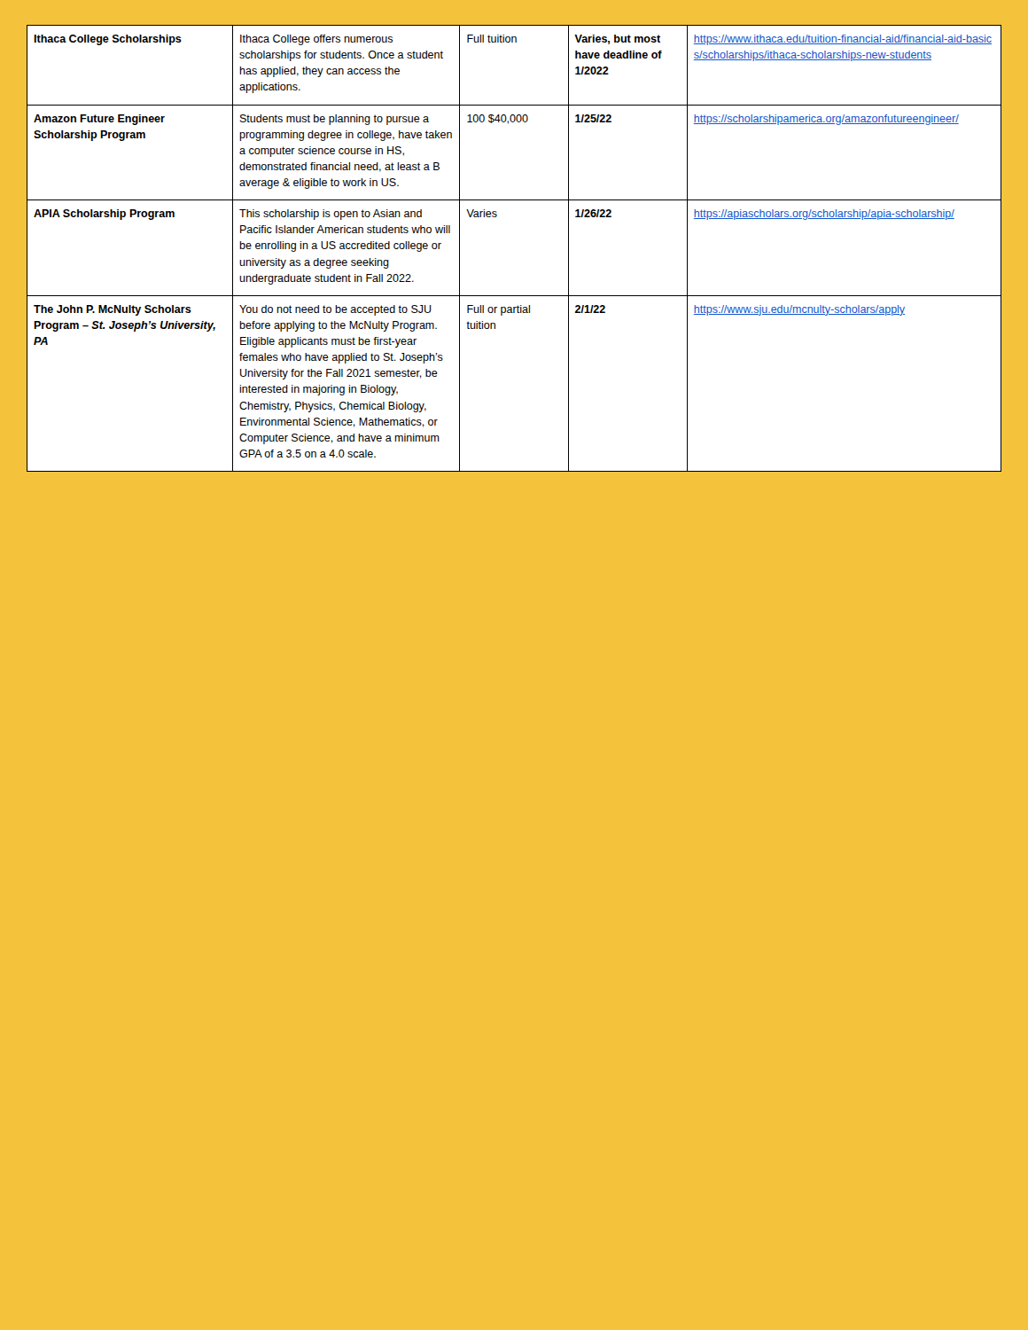| Ithaca College Scholarships | Ithaca College offers numerous scholarships for students. Once a student has applied, they can access the applications. | Full tuition | Varies, but most have deadline of 1/2022 | https://www.ithaca.edu/tuition-financial-aid/financial-aid-basics/scholarships/ithaca-scholarships-new-students |
| Amazon Future Engineer Scholarship Program | Students must be planning to pursue a programming degree in college, have taken a computer science course in HS, demonstrated financial need, at least a B average & eligible to work in US. | 100 $40,000 | 1/25/22 | https://scholarshipamerica.org/amazonfutureengineer/ |
| APIA Scholarship Program | This scholarship is open to Asian and Pacific Islander American students who will be enrolling in a US accredited college or university as a degree seeking undergraduate student in Fall 2022. | Varies | 1/26/22 | https://apiascholars.org/scholarship/apia-scholarship/ |
| The John P. McNulty Scholars Program – St. Joseph’s University, PA | You do not need to be accepted to SJU before applying to the McNulty Program. Eligible applicants must be first-year females who have applied to St. Joseph’s University for the Fall 2021 semester, be interested in majoring in Biology, Chemistry, Physics, Chemical Biology, Environmental Science, Mathematics, or Computer Science, and have a minimum GPA of a 3.5 on a 4.0 scale. | Full or partial tuition | 2/1/22 | https://www.sju.edu/mcnulty-scholars/apply |